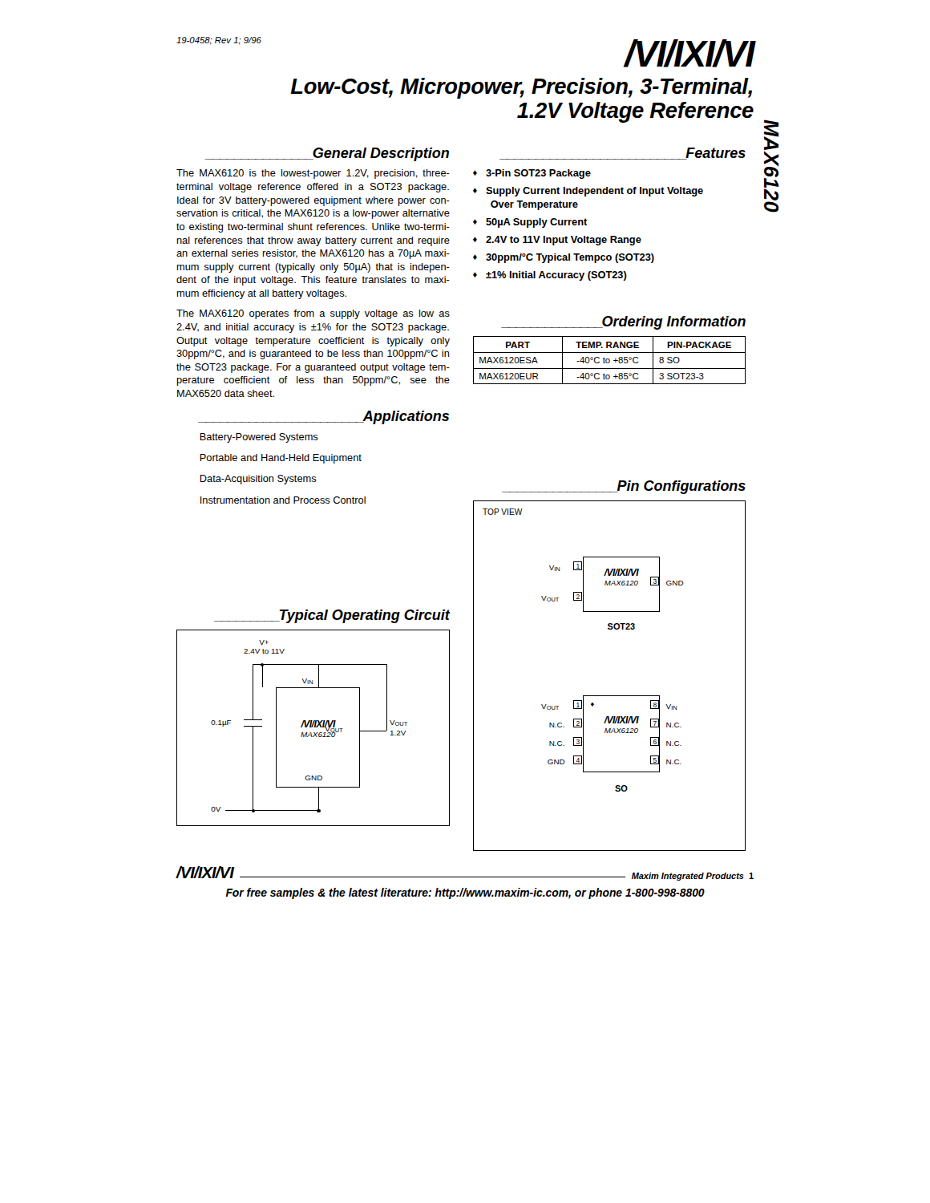19-0458; Rev 1; 9/96
/VI/IXI/VI
Low-Cost, Micropower, Precision, 3-Terminal,
1.2V Voltage Reference
MAX6120
_______________General Description
The MAX6120 is the lowest-power 1.2V, precision, three-terminal voltage reference offered in a SOT23 package. Ideal for 3V battery-powered equipment where power conservation is critical, the MAX6120 is a low-power alternative to existing two-terminal shunt references. Unlike two-terminal references that throw away battery current and require an external series resistor, the MAX6120 has a 70µA maximum supply current (typically only 50µA) that is independent of the input voltage. This feature translates to maximum efficiency at all battery voltages.
The MAX6120 operates from a supply voltage as low as 2.4V, and initial accuracy is ±1% for the SOT23 package. Output voltage temperature coefficient is typically only 30ppm/°C, and is guaranteed to be less than 100ppm/°C in the SOT23 package. For a guaranteed output voltage temperature coefficient of less than 50ppm/°C, see the MAX6520 data sheet.
_______________________Applications
Battery-Powered Systems
Portable and Hand-Held Equipment
Data-Acquisition Systems
Instrumentation and Process Control
_________Typical Operating Circuit
V+
2.4V to 11V
/VI/IXI/VI
MAX6120
VIN
VOUT
VOUT
1.2V
GND
0V
0.1µF
__________________________Features
3-Pin SOT23 Package
Supply Current Independent of Input VoltageOver Temperature
50µA Supply Current
2.4V to 11V Input Voltage Range
30ppm/°C Typical Tempco (SOT23)
±1% Initial Accuracy (SOT23)
______________Ordering Information
| PART | TEMP. RANGE | PIN-PACKAGE |
| --- | --- | --- |
| MAX6120ESA | -40°C to +85°C | 8 SO |
| MAX6120EUR | -40°C to +85°C | 3 SOT23-3 |
________________Pin Configurations
TOP VIEW
/VI/IXI/VI
MAX6120
1
2
3
VIN
VOUT
GND
SOT23
/VI/IXI/VI
MAX6120
♦
1
2
3
4
8
7
6
5
VOUT
N.C.
N.C.
GND
VIN
N.C.
N.C.
N.C.
SO
/VI/IXI/VI
Maxim Integrated Products 1
For free samples & the latest literature: http://www.maxim-ic.com, or phone 1-800-998-8800